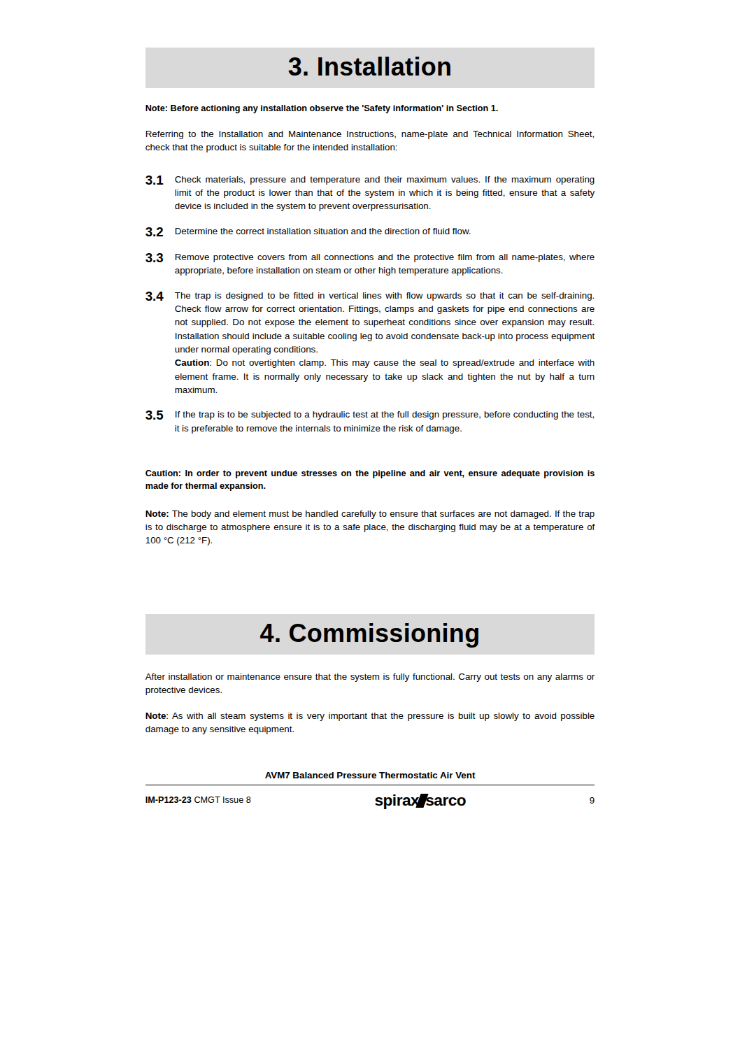3. Installation
Note: Before actioning any installation observe the 'Safety information' in Section 1.
Referring to the Installation and Maintenance Instructions, name-plate and Technical Information Sheet, check that the product is suitable for the intended installation:
3.1
Check materials, pressure and temperature and their maximum values. If the maximum operating limit of the product is lower than that of the system in which it is being fitted, ensure that a safety device is included in the system to prevent overpressurisation.
3.2
Determine the correct installation situation and the direction of fluid flow.
3.3
Remove protective covers from all connections and the protective film from all name-plates, where appropriate, before installation on steam or other high temperature applications.
3.4
The trap is designed to be fitted in vertical lines with flow upwards so that it can be self-draining. Check flow arrow for correct orientation. Fittings, clamps and gaskets for pipe end connections are not supplied. Do not expose the element to superheat conditions since over expansion may result. Installation should include a suitable cooling leg to avoid condensate back-up into process equipment under normal operating conditions.
Caution: Do not overtighten clamp. This may cause the seal to spread/extrude and interface with element frame. It is normally only necessary to take up slack and tighten the nut by half a turn maximum.
3.5
If the trap is to be subjected to a hydraulic test at the full design pressure, before conducting the test, it is preferable to remove the internals to minimize the risk of damage.
Caution: In order to prevent undue stresses on the pipeline and air vent, ensure adequate provision is made for thermal expansion.
Note: The body and element must be handled carefully to ensure that surfaces are not damaged. If the trap is to discharge to atmosphere ensure it is to a safe place, the discharging fluid may be at a temperature of 100 °C (212 °F).
4. Commissioning
After installation or maintenance ensure that the system is fully functional. Carry out tests on any alarms or protective devices.
Note: As with all steam systems it is very important that the pressure is built up slowly to avoid possible damage to any sensitive equipment.
AVM7 Balanced Pressure Thermostatic Air Vent
IM-P123-23 CMGT Issue 8
spirax sarco
9